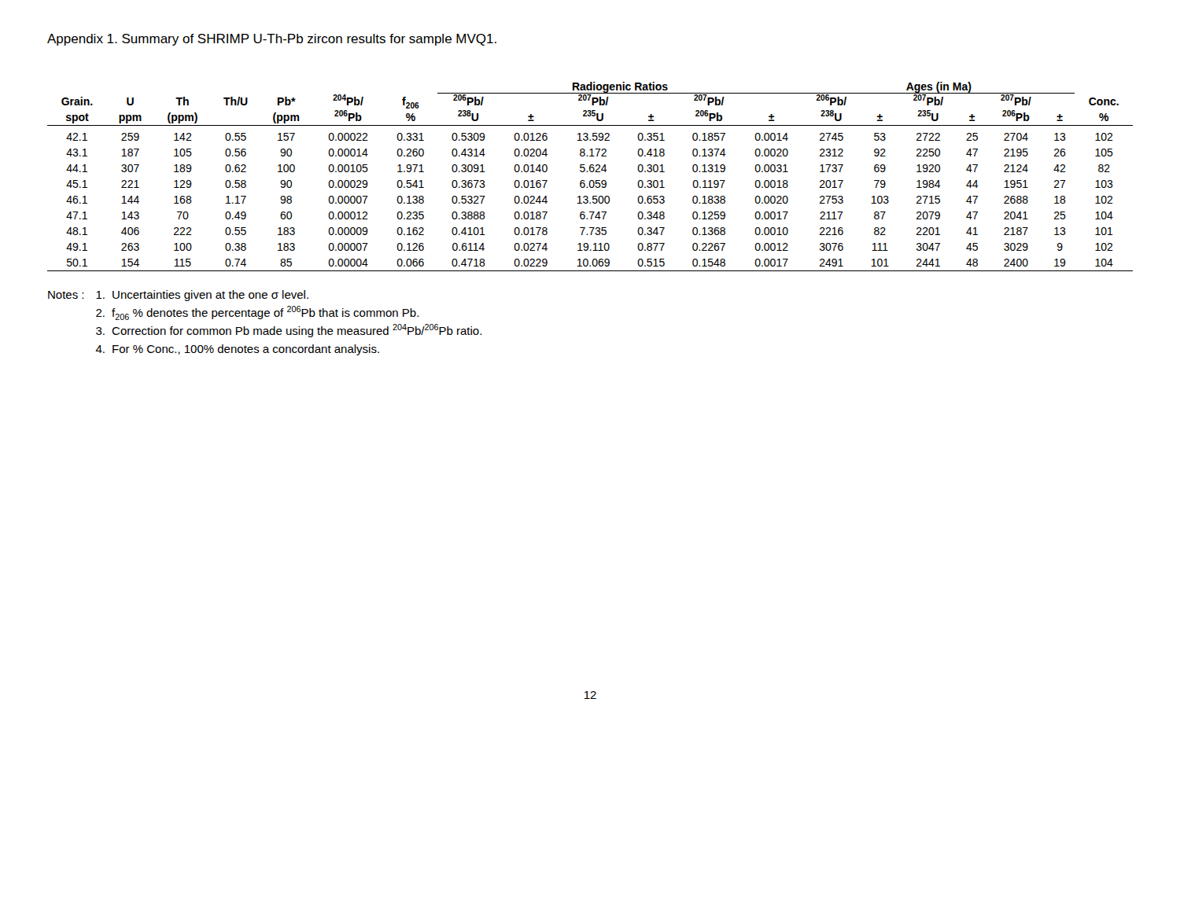Appendix 1. Summary of SHRIMP U-Th-Pb zircon results for sample MVQ1.
| | Radiogenic Ratios | Ages (in Ma) | |
| --- | --- | --- | --- |
| Grain. | U | Th | Th/U | Pb* | 204 Pb/ | f 206 | 206 Pb/ | | 207 Pb/ | | 207 Pb/ | | 206 Pb/ | | 207 Pb/ | | 207 Pb/ | | Conc. |
| spot | ppm | (ppm) | | (ppm | 206 Pb | % | 238 U | ± | 235 U | ± | 206 Pb | ± | 238 U | ± | 235 U | ± | 206 Pb | ± | % |
| 42.1 | 259 | 142 | 0.55 | 157 | 0.00022 | 0.331 | 0.5309 | 0.0126 | 13.592 | 0.351 | 0.1857 | 0.0014 | 2745 | 53 | 2722 | 25 | 2704 | 13 | 102 |
| 43.1 | 187 | 105 | 0.56 | 90 | 0.00014 | 0.260 | 0.4314 | 0.0204 | 8.172 | 0.418 | 0.1374 | 0.0020 | 2312 | 92 | 2250 | 47 | 2195 | 26 | 105 |
| 44.1 | 307 | 189 | 0.62 | 100 | 0.00105 | 1.971 | 0.3091 | 0.0140 | 5.624 | 0.301 | 0.1319 | 0.0031 | 1737 | 69 | 1920 | 47 | 2124 | 42 | 82 |
| 45.1 | 221 | 129 | 0.58 | 90 | 0.00029 | 0.541 | 0.3673 | 0.0167 | 6.059 | 0.301 | 0.1197 | 0.0018 | 2017 | 79 | 1984 | 44 | 1951 | 27 | 103 |
| 46.1 | 144 | 168 | 1.17 | 98 | 0.00007 | 0.138 | 0.5327 | 0.0244 | 13.500 | 0.653 | 0.1838 | 0.0020 | 2753 | 103 | 2715 | 47 | 2688 | 18 | 102 |
| 47.1 | 143 | 70 | 0.49 | 60 | 0.00012 | 0.235 | 0.3888 | 0.0187 | 6.747 | 0.348 | 0.1259 | 0.0017 | 2117 | 87 | 2079 | 47 | 2041 | 25 | 104 |
| 48.1 | 406 | 222 | 0.55 | 183 | 0.00009 | 0.162 | 0.4101 | 0.0178 | 7.735 | 0.347 | 0.1368 | 0.0010 | 2216 | 82 | 2201 | 41 | 2187 | 13 | 101 |
| 49.1 | 263 | 100 | 0.38 | 183 | 0.00007 | 0.126 | 0.6114 | 0.0274 | 19.110 | 0.877 | 0.2267 | 0.0012 | 3076 | 111 | 3047 | 45 | 3029 | 9 | 102 |
| 50.1 | 154 | 115 | 0.74 | 85 | 0.00004 | 0.066 | 0.4718 | 0.0229 | 10.069 | 0.515 | 0.1548 | 0.0017 | 2491 | 101 | 2441 | 48 | 2400 | 19 | 104 |
| Notes : | 1. | Uncertainties given at the one σ level. |
| | 2. | f 206 % denotes the percentage of 206 Pb that is common Pb. |
| | 3. | Correction for common Pb made using the measured 204 Pb/ 206 Pb ratio. |
| | 4. | For % Conc., 100% denotes a concordant analysis. |
12